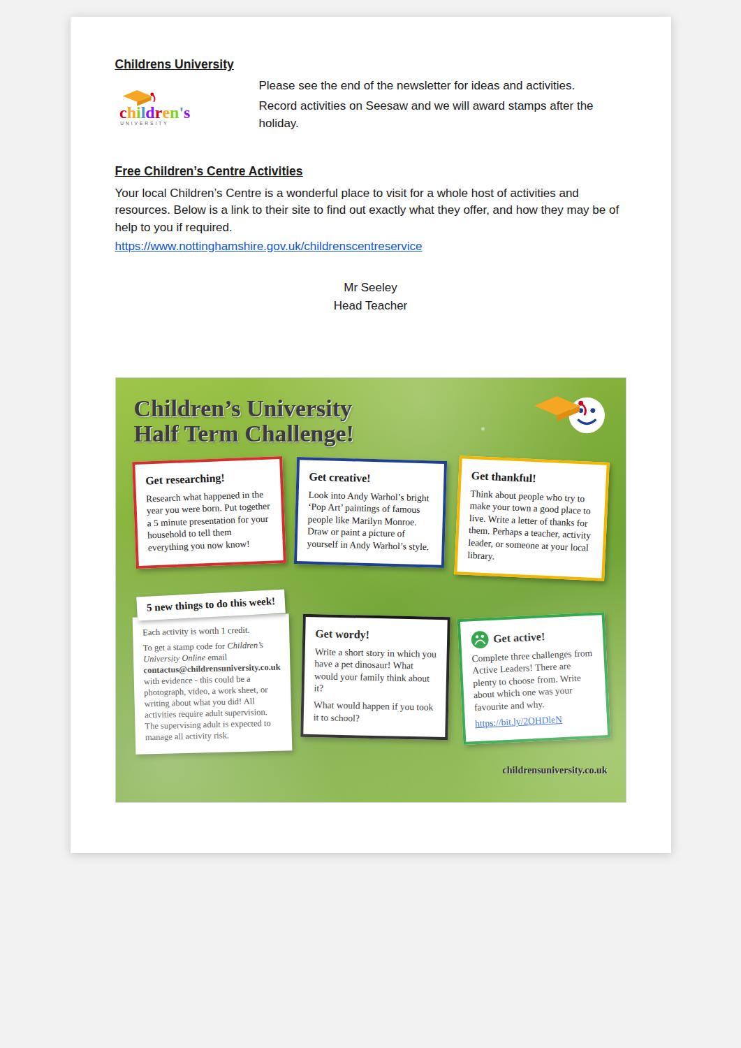Childrens University
children's UNIVERSITY
Please see the end of the newsletter for ideas and activities.
Record activities on Seesaw and we will award stamps after the holiday.
Free Children’s Centre Activities
Your local Children’s Centre is a wonderful place to visit for a whole host of activities and resources. Below is a link to their site to find out exactly what they offer, and how they may be of help to you if required.
https://www.nottinghamshire.gov.uk/childrenscentreservice
Mr Seeley
Head Teacher
Children’s University
Half Term Challenge!
Get researching!
Research what happened in the year you were born. Put together a 5 minute presentation for your household to tell them everything you now know!
Get creative!
Look into Andy Warhol’s bright ‘Pop Art’ paintings of famous people like Marilyn Monroe. Draw or paint a picture of yourself in Andy Warhol’s style.
Get thankful!
Think about people who try to make your town a good place to live. Write a letter of thanks for them. Perhaps a teacher, activity leader, or someone at your local library.
5 new things to do this week!
Each activity is worth 1 credit.
To get a stamp code for Children’s University Online email contactus@childrensuniversity.co.uk with evidence - this could be a photograph, video, a work sheet, or writing about what you did! All activities require adult supervision. The supervising adult is expected to manage all activity risk.
Get wordy!
Write a short story in which you have a pet dinosaur! What would your family think about it?
What would happen if you took it to school?
Get active!
Complete three challenges from Active Leaders! There are plenty to choose from. Write about which one was your favourite and why.
https://bit.ly/2OHDleN
childrensuniversity.co.uk